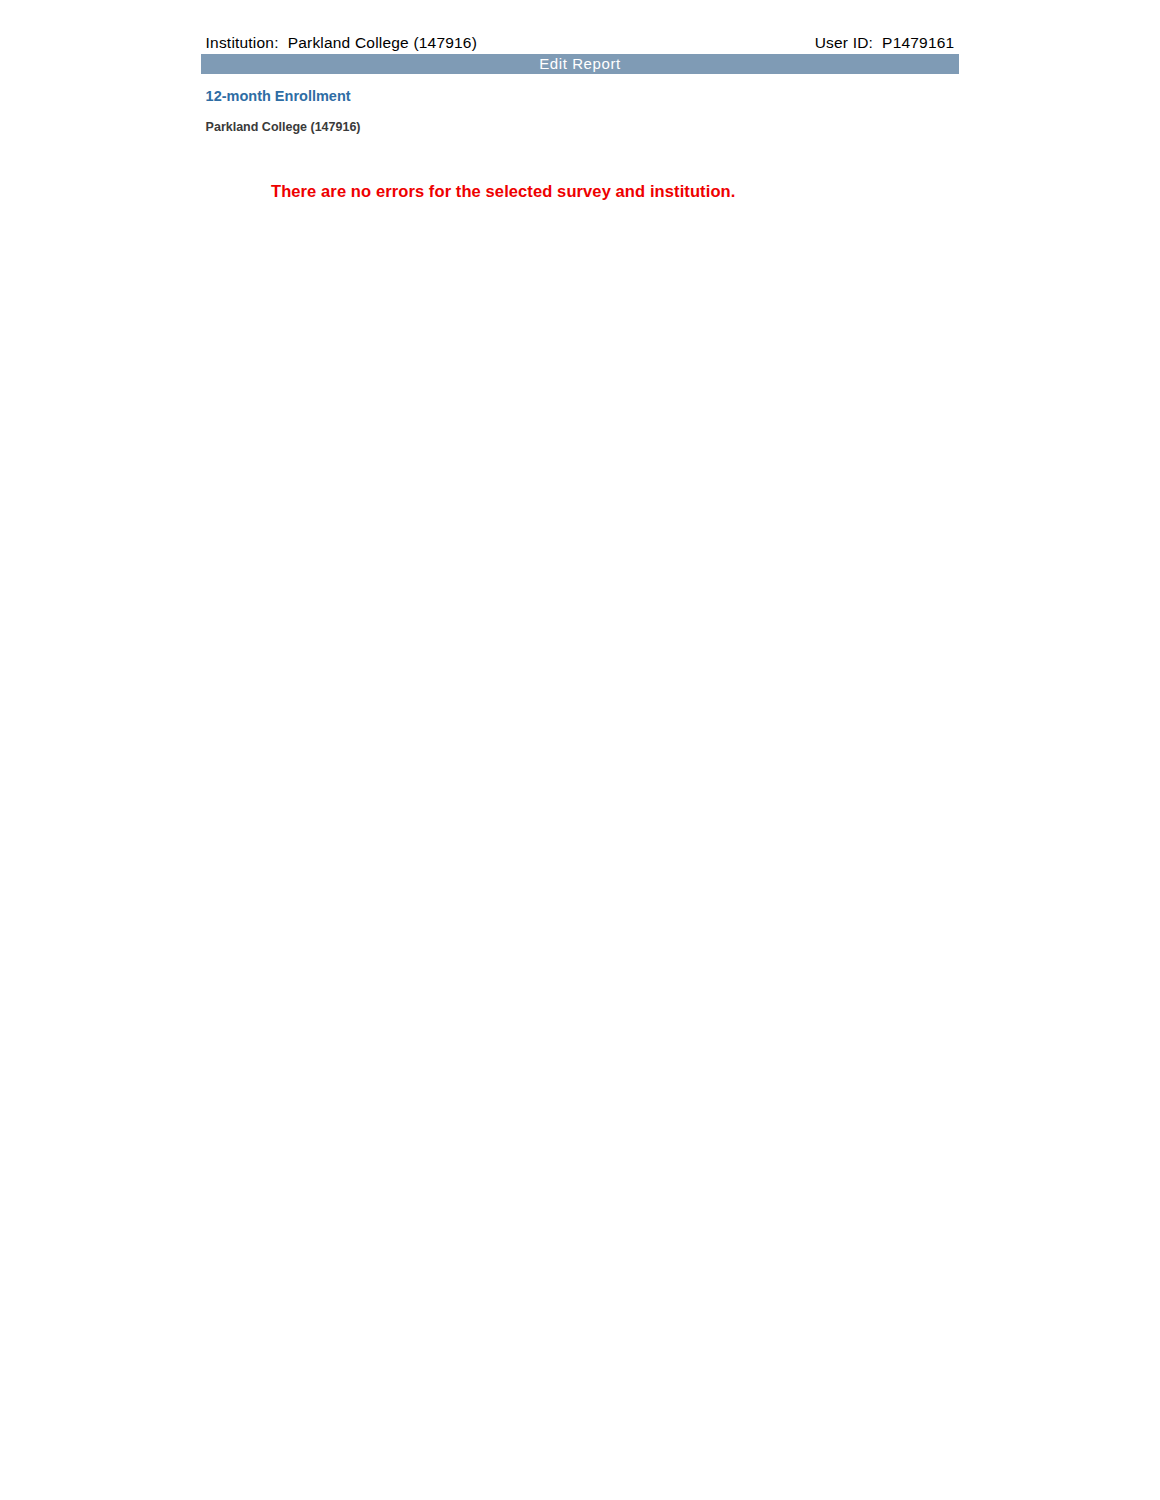Institution: Parkland College (147916)
User ID: P1479161
Edit Report
12-month Enrollment
Parkland College (147916)
There are no errors for the selected survey and institution.